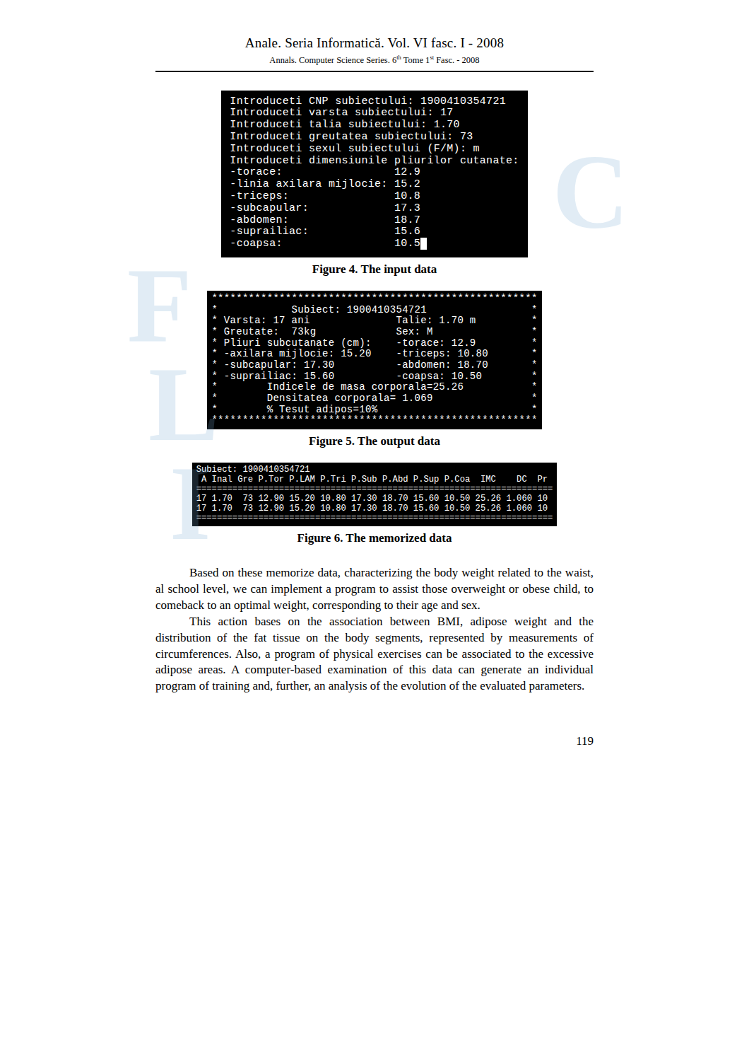C F L I
Anale. Seria Informatică. Vol. VI fasc. I - 2008
Annals. Computer Science Series. 6th Tome 1st Fasc. - 2008
Introduceti CNP subiectului: 1900410354721 Introduceti varsta subiectului: 17 Introduceti talia subiectului: 1.70 Introduceti greutatea subiectului: 73 Introduceti sexul subiectului (F/M): m Introduceti dimensiunile pliurilor cutanate: -torace: 12.9 -linia axilara mijlocie: 15.2 -triceps: 10.8 -subcapular: 17.3 -abdomen: 18.7 -suprailiac: 15.6 -coapsa: 10.5
Figure 4. The input data
***************************************************** * Subiect: 1900410354721 * * Varsta: 17 ani Talie: 1.70 m * * Greutate: 73kg Sex: M * * Pliuri subcutanate (cm): -torace: 12.9 * * -axilara mijlocie: 15.20 -triceps: 10.80 * * -subcapular: 17.30 -abdomen: 18.70 * * -suprailiac: 15.60 -coapsa: 10.50 * * Indicele de masa corporala=25.26 * * Densitatea corporala= 1.069 * * % Tesut adipos=10% * *****************************************************
Figure 5. The output data
Subiect: 1900410354721 A Inal Gre P.Tor P.LAM P.Tri P.Sub P.Abd P.Sup P.Coa IMC DC Pr ===================================================================== 17 1.70 73 12.90 15.20 10.80 17.30 18.70 15.60 10.50 25.26 1.060 10 17 1.70 73 12.90 15.20 10.80 17.30 18.70 15.60 10.50 25.26 1.060 10 =====================================================================
Figure 6. The memorized data
Based on these memorize data, characterizing the body weight related to the waist, al school level, we can implement a program to assist those overweight or obese child, to comeback to an optimal weight, corresponding to their age and sex.
This action bases on the association between BMI, adipose weight and the distribution of the fat tissue on the body segments, represented by measurements of circumferences. Also, a program of physical exercises can be associated to the excessive adipose areas. A computer-based examination of this data can generate an individual program of training and, further, an analysis of the evolution of the evaluated parameters.
119